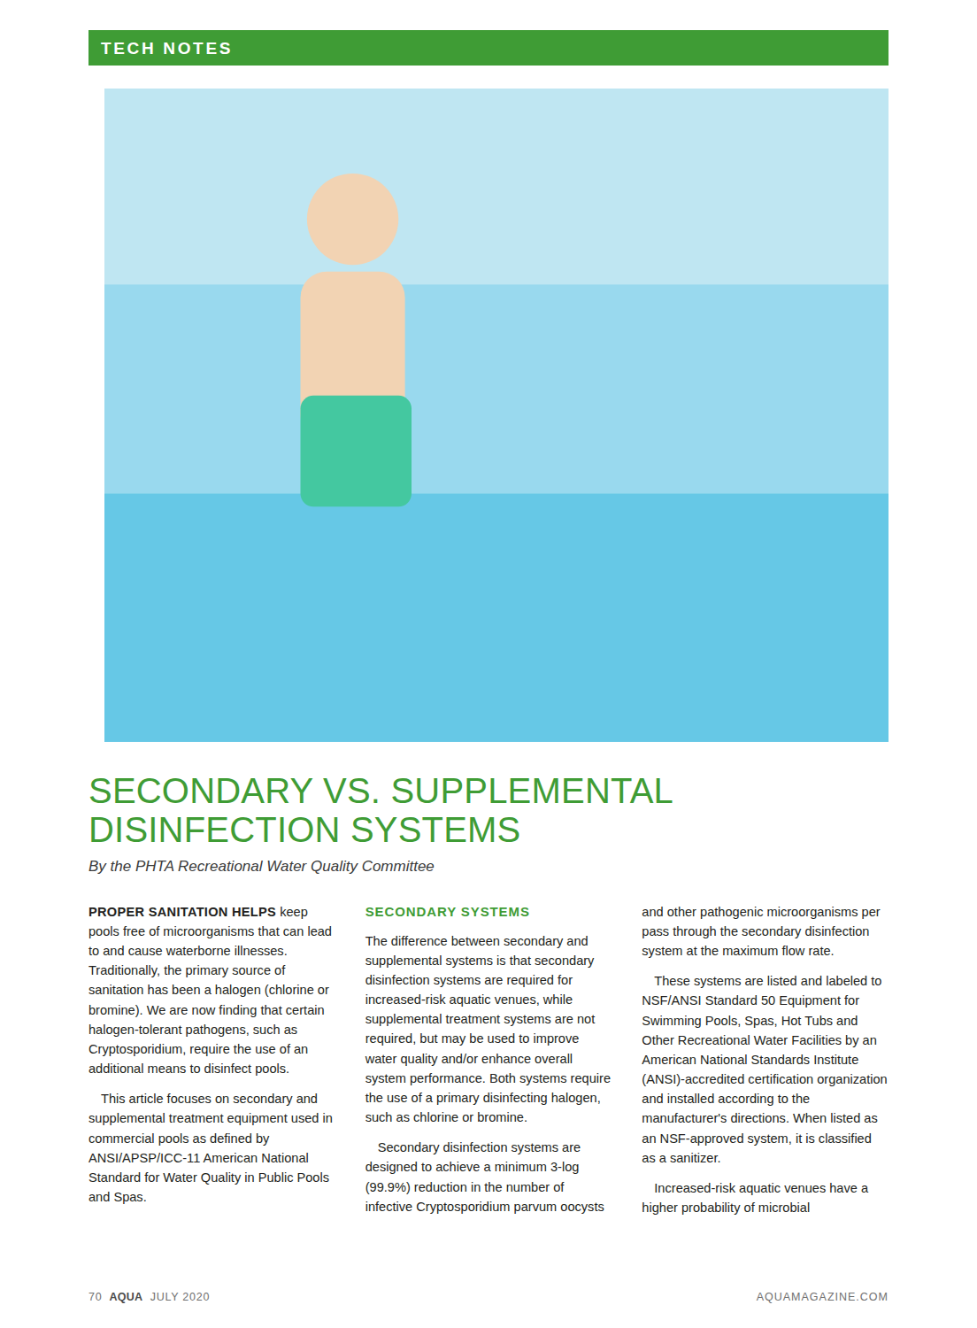TECH NOTES
Secondary vs. Supplemental Disinfection Systems
By the PHTA Recreational Water Quality Committee
PROPER SANITATION HELPS keep pools free of microorganisms that can lead to and cause waterborne illnesses. Traditionally, the primary source of sanitation has been a halogen (chlorine or bromine). We are now finding that certain halogen-tolerant pathogens, such as Cryptosporidium, require the use of an additional means to disinfect pools.
This article focuses on secondary and supplemental treatment equipment used in commercial pools as defined by ANSI/APSP/ICC-11 American National Standard for Water Quality in Public Pools and Spas.
Secondary Systems
The difference between secondary and supplemental systems is that secondary disinfection systems are required for increased-risk aquatic venues, while supplemental treatment systems are not required, but may be used to improve water quality and/or enhance overall system performance. Both systems require the use of a primary disinfecting halogen, such as chlorine or bromine.
Secondary disinfection systems are designed to achieve a minimum 3-log (99.9%) reduction in the number of infective Cryptosporidium parvum oocysts and other pathogenic microorganisms per pass through the secondary disinfection system at the maximum flow rate.
These systems are listed and labeled to NSF/ANSI Standard 50 Equipment for Swimming Pools, Spas, Hot Tubs and Other Recreational Water Facilities by an American National Standards Institute (ANSI)-accredited certification organization and installed according to the manufacturer's directions. When listed as an NSF-approved system, it is classified as a sanitizer.
Increased-risk aquatic venues have a higher probability of microbial
70 AQUA JULY 2020
AQUAMAGAZINE.COM